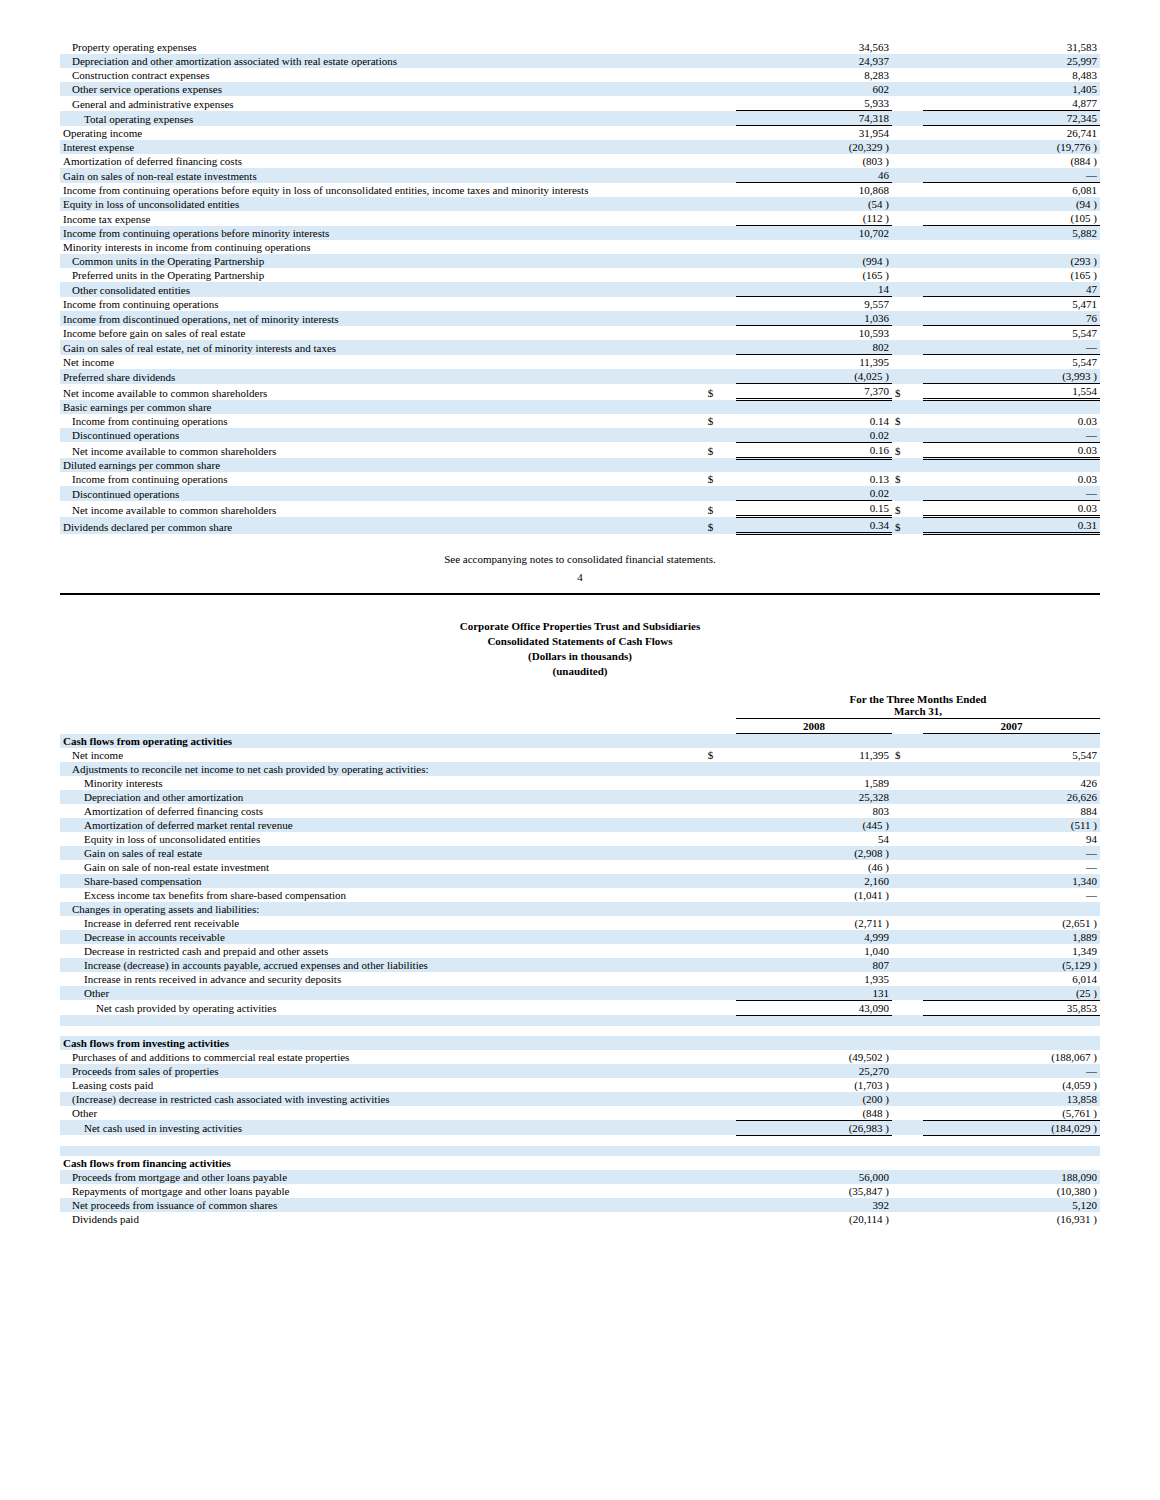| Property operating expenses | | 34,563 | | 31,583 |
| Depreciation and other amortization associated with real estate operations | | 24,937 | | 25,997 |
| Construction contract expenses | | 8,283 | | 8,483 |
| Other service operations expenses | | 602 | | 1,405 |
| General and administrative expenses | | 5,933 | | 4,877 |
| Total operating expenses | | 74,318 | | 72,345 |
| Operating income | | 31,954 | | 26,741 |
| Interest expense | | (20,329 ) | | (19,776 ) |
| Amortization of deferred financing costs | | (803 ) | | (884 ) |
| Gain on sales of non-real estate investments | | 46 | | — |
| Income from continuing operations before equity in loss of unconsolidated entities, income taxes and minority interests | | 10,868 | | 6,081 |
| Equity in loss of unconsolidated entities | | (54 ) | | (94 ) |
| Income tax expense | | (112 ) | | (105 ) |
| Income from continuing operations before minority interests | | 10,702 | | 5,882 |
| Minority interests in income from continuing operations | | | | |
| Common units in the Operating Partnership | | (994 ) | | (293 ) |
| Preferred units in the Operating Partnership | | (165 ) | | (165 ) |
| Other consolidated entities | | 14 | | 47 |
| Income from continuing operations | | 9,557 | | 5,471 |
| Income from discontinued operations, net of minority interests | | 1,036 | | 76 |
| Income before gain on sales of real estate | | 10,593 | | 5,547 |
| Gain on sales of real estate, net of minority interests and taxes | | 802 | | — |
| Net income | | 11,395 | | 5,547 |
| Preferred share dividends | | (4,025 ) | | (3,993 ) |
| Net income available to common shareholders | $ | 7,370 | $ | 1,554 |
| Basic earnings per common share | | | | |
| Income from continuing operations | $ | 0.14 | $ | 0.03 |
| Discontinued operations | | 0.02 | | — |
| Net income available to common shareholders | $ | 0.16 | $ | 0.03 |
| Diluted earnings per common share | | | | |
| Income from continuing operations | $ | 0.13 | $ | 0.03 |
| Discontinued operations | | 0.02 | | — |
| Net income available to common shareholders | $ | 0.15 | $ | 0.03 |
| Dividends declared per common share | $ | 0.34 | $ | 0.31 |
See accompanying notes to consolidated financial statements.
4
Corporate Office Properties Trust and Subsidiaries
Consolidated Statements of Cash Flows
(Dollars in thousands)
(unaudited)
| | | For the Three Months Ended March 31, |
| | | 2008 | | 2007 |
| Cash flows from operating activities | | | | |
| Net income | $ | 11,395 | $ | 5,547 |
| Adjustments to reconcile net income to net cash provided by operating activities: | | | | |
| Minority interests | | 1,589 | | 426 |
| Depreciation and other amortization | | 25,328 | | 26,626 |
| Amortization of deferred financing costs | | 803 | | 884 |
| Amortization of deferred market rental revenue | | (445 ) | | (511 ) |
| Equity in loss of unconsolidated entities | | 54 | | 94 |
| Gain on sales of real estate | | (2,908 ) | | — |
| Gain on sale of non-real estate investment | | (46 ) | | — |
| Share-based compensation | | 2,160 | | 1,340 |
| Excess income tax benefits from share-based compensation | | (1,041 ) | | — |
| Changes in operating assets and liabilities: | | | | |
| Increase in deferred rent receivable | | (2,711 ) | | (2,651 ) |
| Decrease in accounts receivable | | 4,999 | | 1,889 |
| Decrease in restricted cash and prepaid and other assets | | 1,040 | | 1,349 |
| Increase (decrease) in accounts payable, accrued expenses and other liabilities | | 807 | | (5,129 ) |
| Increase in rents received in advance and security deposits | | 1,935 | | 6,014 |
| Other | | 131 | | (25 ) |
| Net cash provided by operating activities | | 43,090 | | 35,853 |
| Cash flows from investing activities | | | | |
| Purchases of and additions to commercial real estate properties | | (49,502 ) | | (188,067 ) |
| Proceeds from sales of properties | | 25,270 | | — |
| Leasing costs paid | | (1,703 ) | | (4,059 ) |
| (Increase) decrease in restricted cash associated with investing activities | | (200 ) | | 13,858 |
| Other | | (848 ) | | (5,761 ) |
| Net cash used in investing activities | | (26,983 ) | | (184,029 ) |
| Cash flows from financing activities | | | | |
| Proceeds from mortgage and other loans payable | | 56,000 | | 188,090 |
| Repayments of mortgage and other loans payable | | (35,847 ) | | (10,380 ) |
| Net proceeds from issuance of common shares | | 392 | | 5,120 |
| Dividends paid | | (20,114 ) | | (16,931 ) |